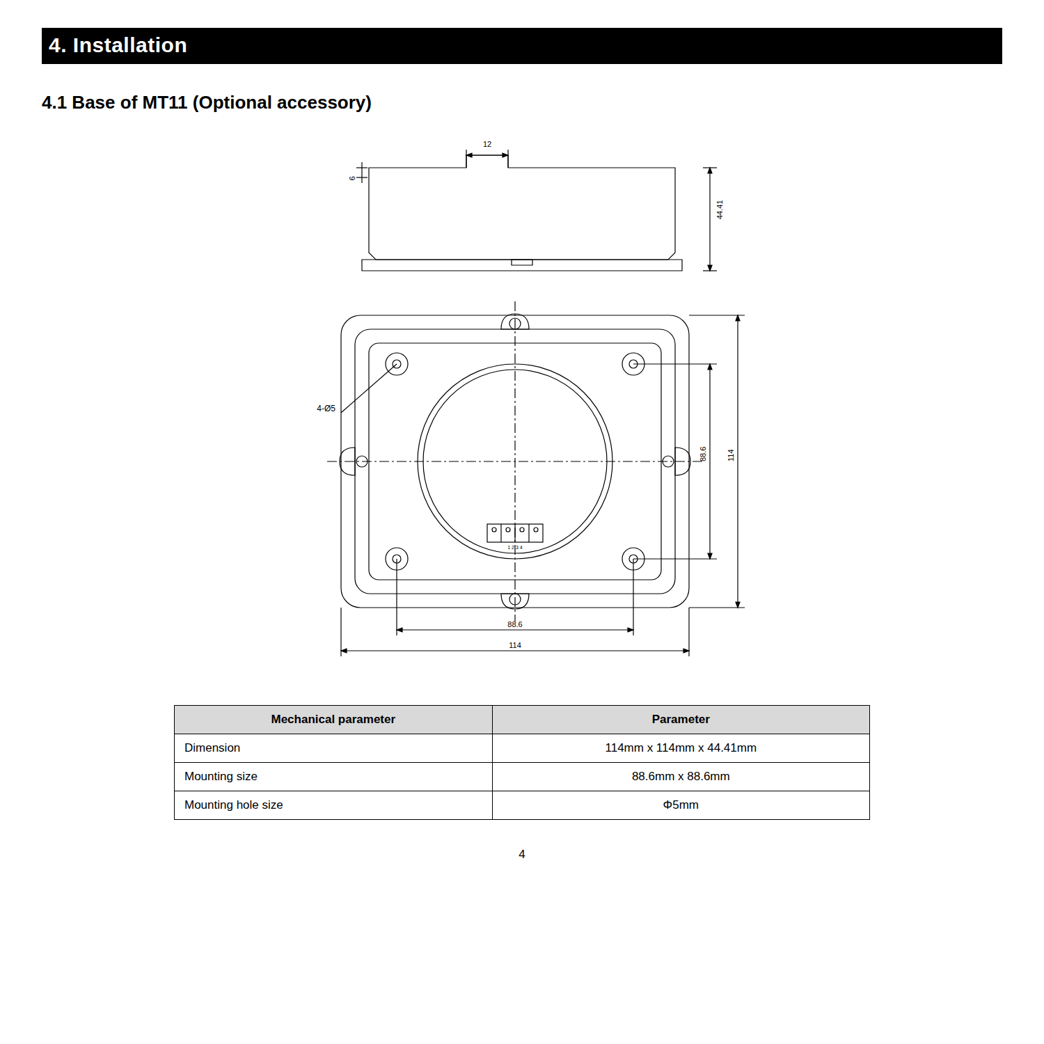4. Installation
4.1 Base of MT11 (Optional accessory)
12 6 44.41 1 2 3 4 4-Ø5 88.6 114 88.6 114
| Mechanical parameter | Parameter |
| --- | --- |
| Dimension | 114mm x 114mm x 44.41mm |
| Mounting size | 88.6mm x 88.6mm |
| Mounting hole size | Φ5mm |
4